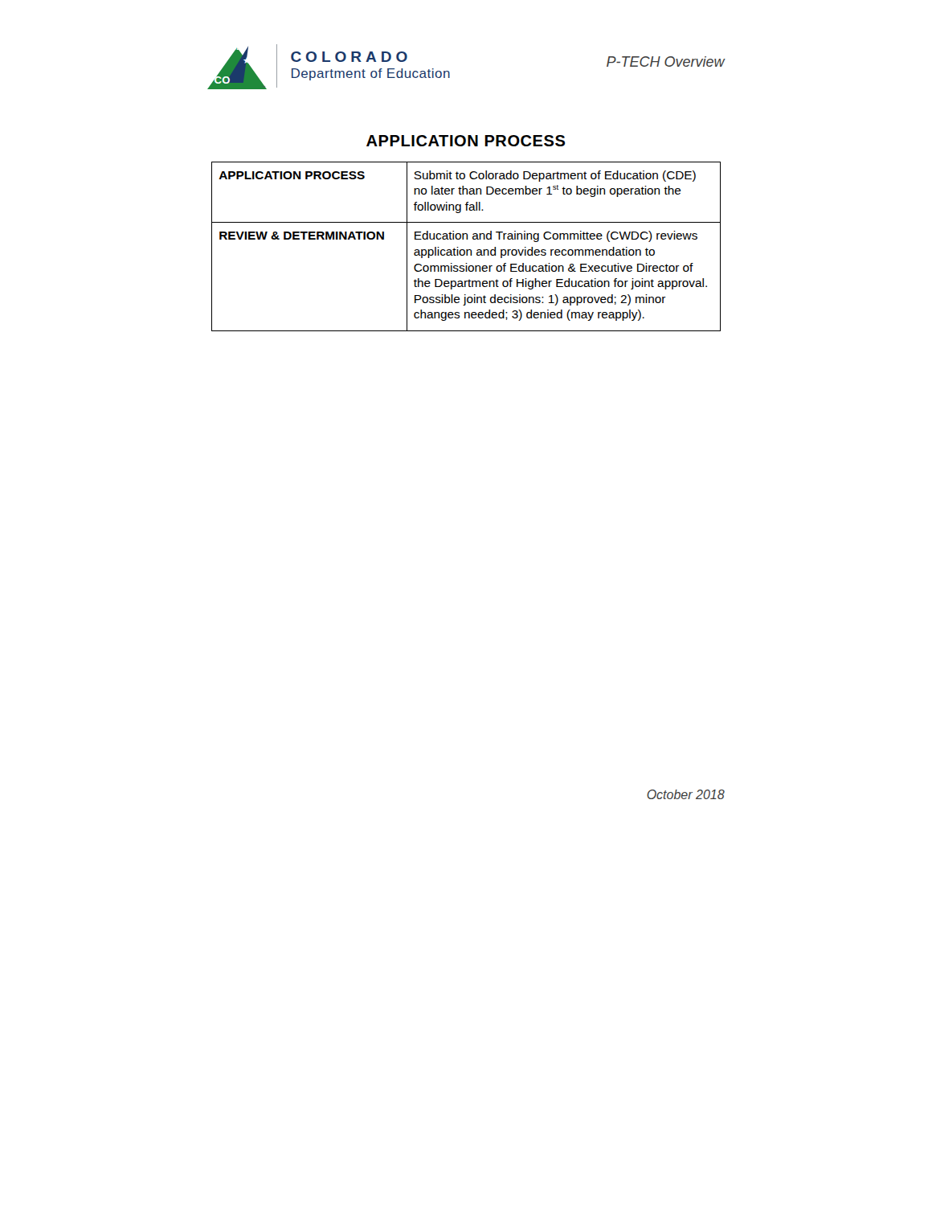CDE ★ CO ™
COLORADO
Department of Education
P-TECH Overview
APPLICATION PROCESS
| APPLICATION PROCESS | Submit to Colorado Department of Education (CDE) no later than December 1 st to begin operation the following fall. |
| REVIEW & DETERMINATION | Education and Training Committee (CWDC) reviews application and provides recommendation to Commissioner of Education & Executive Director of the Department of Higher Education for joint approval. Possible joint decisions: 1) approved; 2) minor changes needed; 3) denied (may reapply). |
October 2018